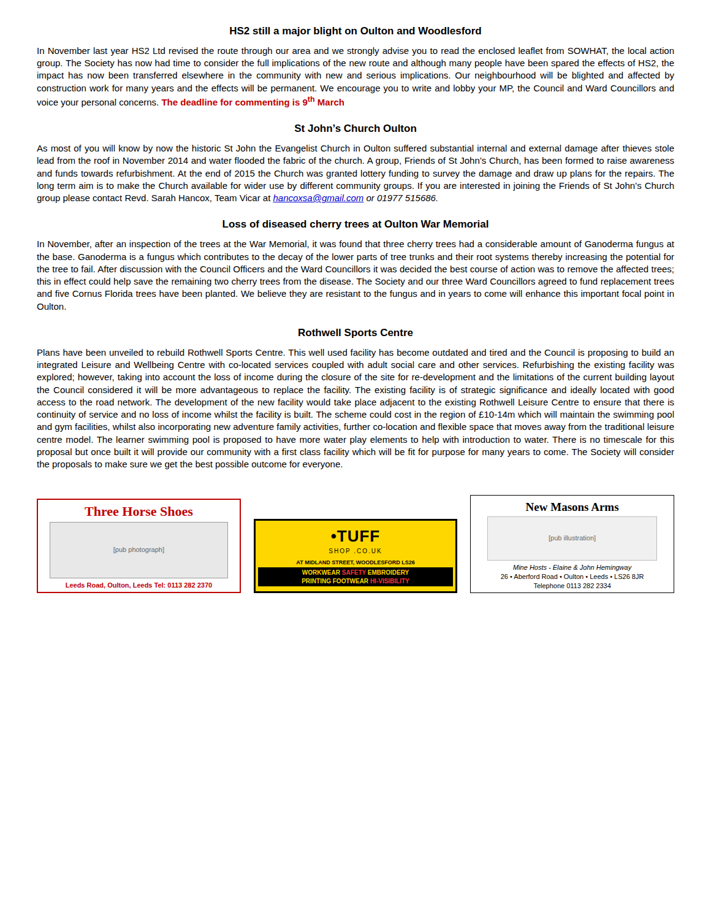HS2 still a major blight on Oulton and Woodlesford
In November last year HS2 Ltd revised the route through our area and we strongly advise you to read the enclosed leaflet from SOWHAT, the local action group. The Society has now had time to consider the full implications of the new route and although many people have been spared the effects of HS2, the impact has now been transferred elsewhere in the community with new and serious implications. Our neighbourhood will be blighted and affected by construction work for many years and the effects will be permanent. We encourage you to write and lobby your MP, the Council and Ward Councillors and voice your personal concerns. The deadline for commenting is 9th March
St John’s Church Oulton
As most of you will know by now the historic St John the Evangelist Church in Oulton suffered substantial internal and external damage after thieves stole lead from the roof in November 2014 and water flooded the fabric of the church. A group, Friends of St John’s Church, has been formed to raise awareness and funds towards refurbishment. At the end of 2015 the Church was granted lottery funding to survey the damage and draw up plans for the repairs. The long term aim is to make the Church available for wider use by different community groups. If you are interested in joining the Friends of St John’s Church group please contact Revd. Sarah Hancox, Team Vicar at hancoxsa@gmail.com or 01977 515686.
Loss of diseased cherry trees at Oulton War Memorial
In November, after an inspection of the trees at the War Memorial, it was found that three cherry trees had a considerable amount of Ganoderma fungus at the base. Ganoderma is a fungus which contributes to the decay of the lower parts of tree trunks and their root systems thereby increasing the potential for the tree to fail. After discussion with the Council Officers and the Ward Councillors it was decided the best course of action was to remove the affected trees; this in effect could help save the remaining two cherry trees from the disease. The Society and our three Ward Councillors agreed to fund replacement trees and five Cornus Florida trees have been planted. We believe they are resistant to the fungus and in years to come will enhance this important focal point in Oulton.
Rothwell Sports Centre
Plans have been unveiled to rebuild Rothwell Sports Centre. This well used facility has become outdated and tired and the Council is proposing to build an integrated Leisure and Wellbeing Centre with co-located services coupled with adult social care and other services. Refurbishing the existing facility was explored; however, taking into account the loss of income during the closure of the site for re-development and the limitations of the current building layout the Council considered it will be more advantageous to replace the facility. The existing facility is of strategic significance and ideally located with good access to the road network. The development of the new facility would take place adjacent to the existing Rothwell Leisure Centre to ensure that there is continuity of service and no loss of income whilst the facility is built. The scheme could cost in the region of £10-14m which will maintain the swimming pool and gym facilities, whilst also incorporating new adventure family activities, further co-location and flexible space that moves away from the traditional leisure centre model. The learner swimming pool is proposed to have more water play elements to help with introduction to water. There is no timescale for this proposal but once built it will provide our community with a first class facility which will be fit for purpose for many years to come. The Society will consider the proposals to make sure we get the best possible outcome for everyone.
Three Horse Shoes
[pub photograph]
Leeds Road, Oulton, Leeds Tel: 0113 282 2370
•TUFFSHOP .CO.UK
AT MIDLAND STREET, WOODLESFORD LS26
WORKWEAR SAFETY EMBROIDERY
PRINTING FOOTWEAR HI-VISIBILITY
New Masons Arms
[pub illustration]
Mine Hosts - Elaine & John Hemingway
26 • Aberford Road • Oulton • Leeds • LS26 8JR
Telephone 0113 282 2334